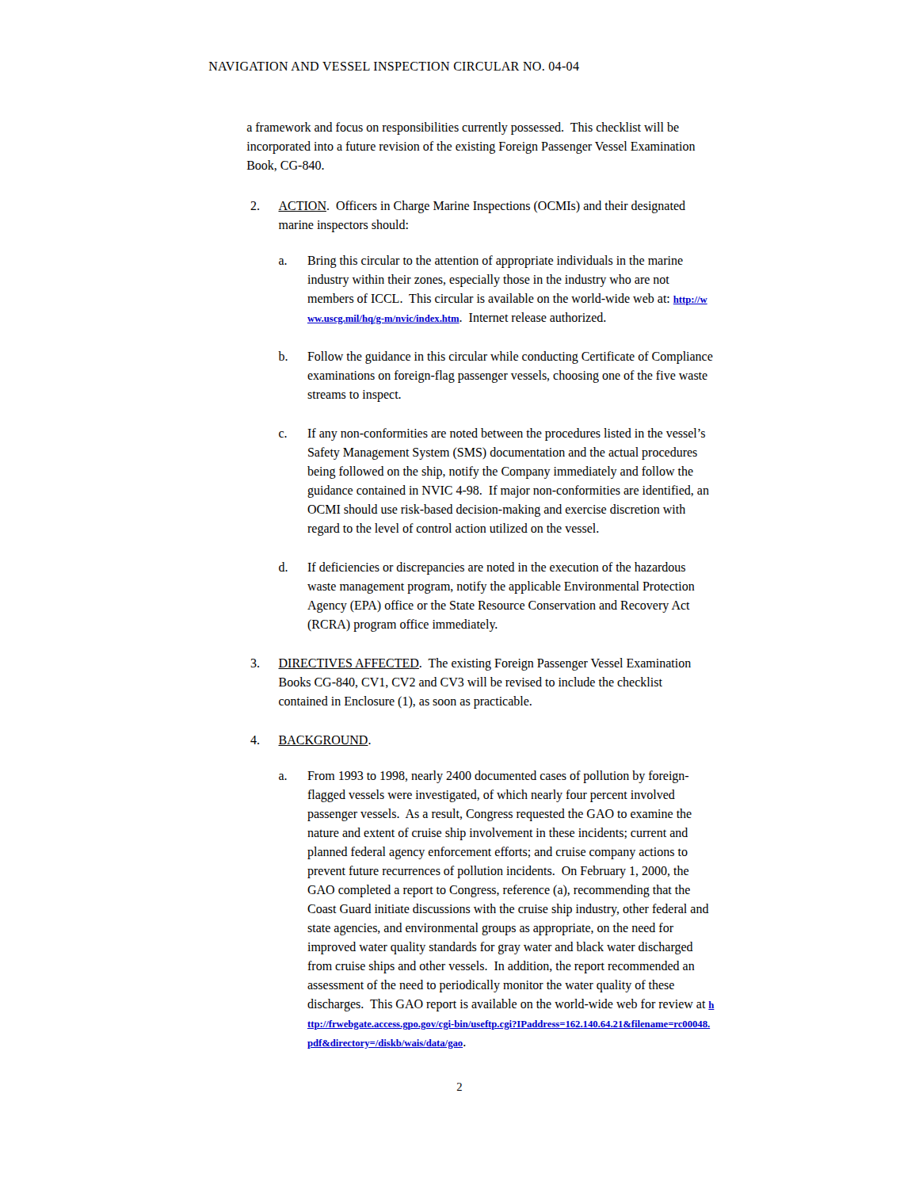NAVIGATION AND VESSEL INSPECTION CIRCULAR NO. 04-04
a framework and focus on responsibilities currently possessed. This checklist will be incorporated into a future revision of the existing Foreign Passenger Vessel Examination Book, CG-840.
ACTION. Officers in Charge Marine Inspections (OCMIs) and their designated marine inspectors should:
Bring this circular to the attention of appropriate individuals in the marine industry within their zones, especially those in the industry who are not members of ICCL. This circular is available on the world-wide web at: http://www.uscg.mil/hq/g-m/nvic/index.htm. Internet release authorized.
Follow the guidance in this circular while conducting Certificate of Compliance examinations on foreign-flag passenger vessels, choosing one of the five waste streams to inspect.
If any non-conformities are noted between the procedures listed in the vessel’s Safety Management System (SMS) documentation and the actual procedures being followed on the ship, notify the Company immediately and follow the guidance contained in NVIC 4-98. If major non-conformities are identified, an OCMI should use risk-based decision-making and exercise discretion with regard to the level of control action utilized on the vessel.
If deficiencies or discrepancies are noted in the execution of the hazardous waste management program, notify the applicable Environmental Protection Agency (EPA) office or the State Resource Conservation and Recovery Act (RCRA) program office immediately.
DIRECTIVES AFFECTED. The existing Foreign Passenger Vessel Examination Books CG-840, CV1, CV2 and CV3 will be revised to include the checklist contained in Enclosure (1), as soon as practicable.
BACKGROUND.
From 1993 to 1998, nearly 2400 documented cases of pollution by foreign-flagged vessels were investigated, of which nearly four percent involved passenger vessels. As a result, Congress requested the GAO to examine the nature and extent of cruise ship involvement in these incidents; current and planned federal agency enforcement efforts; and cruise company actions to prevent future recurrences of pollution incidents. On February 1, 2000, the GAO completed a report to Congress, reference (a), recommending that the Coast Guard initiate discussions with the cruise ship industry, other federal and state agencies, and environmental groups as appropriate, on the need for improved water quality standards for gray water and black water discharged from cruise ships and other vessels. In addition, the report recommended an assessment of the need to periodically monitor the water quality of these discharges. This GAO report is available on the world-wide web for review at http://frwebgate.access.gpo.gov/cgi-bin/useftp.cgi?IPaddress=162.140.64.21&filename=rc00048.pdf&directory=/diskb/wais/data/gao.
2